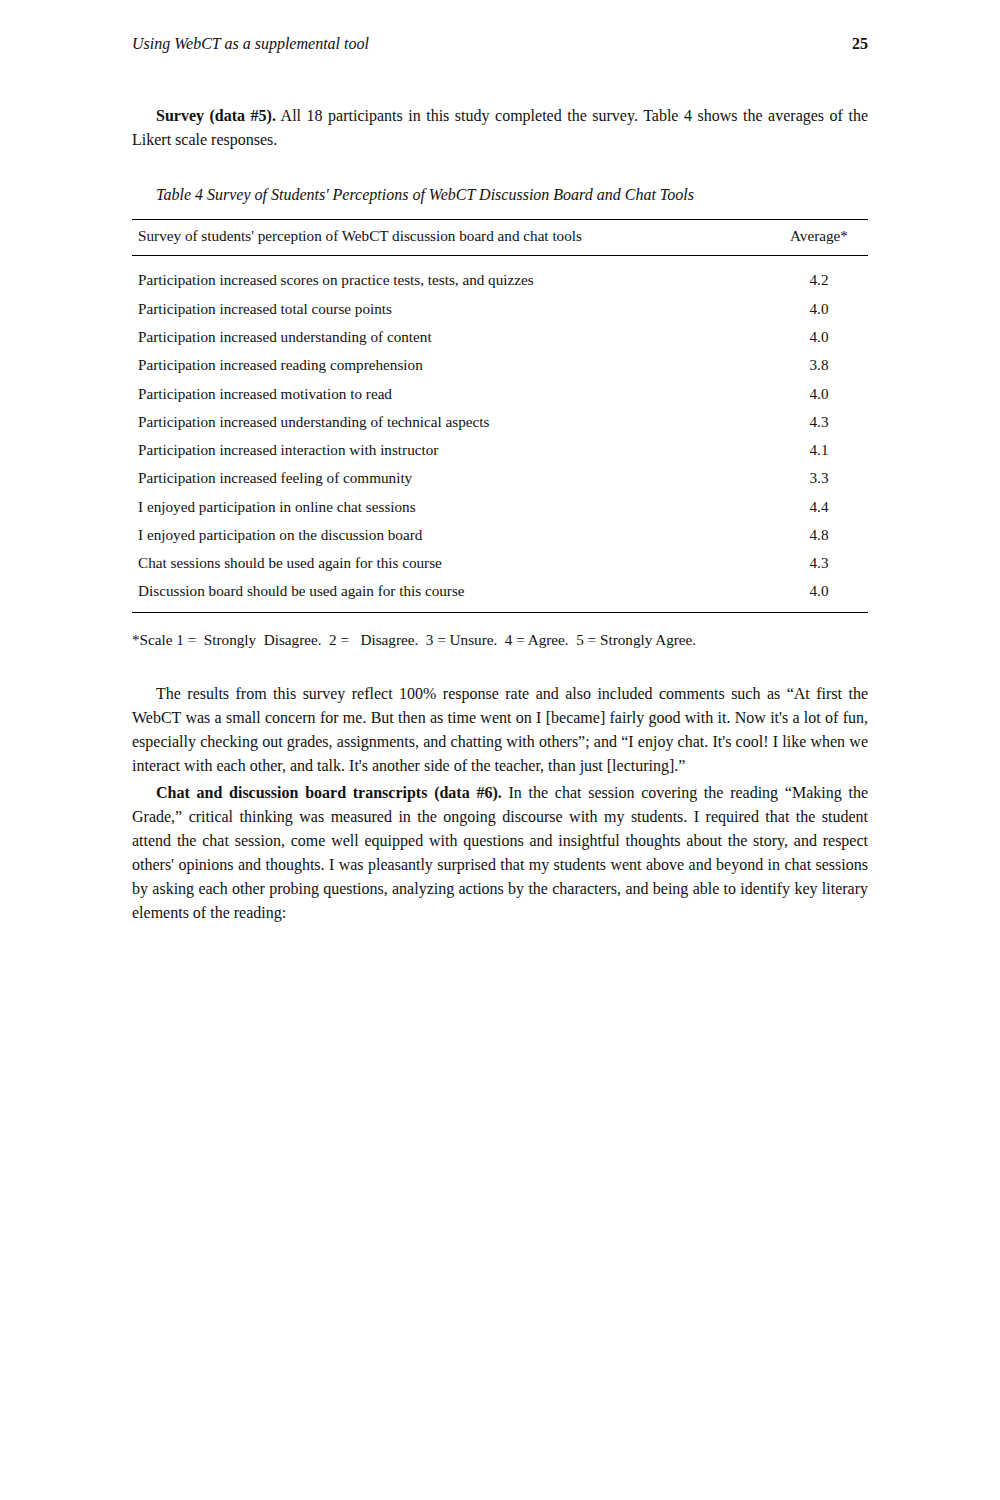Using WebCT as a supplemental tool 25
Survey (data #5). All 18 participants in this study completed the survey. Table 4 shows the averages of the Likert scale responses.
Table 4 Survey of Students' Perceptions of WebCT Discussion Board and Chat Tools
| Survey of students' perception of WebCT discussion board and chat tools | Average* |
| --- | --- |
| Participation increased scores on practice tests, tests, and quizzes | 4.2 |
| Participation increased total course points | 4.0 |
| Participation increased understanding of content | 4.0 |
| Participation increased reading comprehension | 3.8 |
| Participation increased motivation to read | 4.0 |
| Participation increased understanding of technical aspects | 4.3 |
| Participation increased interaction with instructor | 4.1 |
| Participation increased feeling of community | 3.3 |
| I enjoyed participation in online chat sessions | 4.4 |
| I enjoyed participation on the discussion board | 4.8 |
| Chat sessions should be used again for this course | 4.3 |
| Discussion board should be used again for this course | 4.0 |
*Scale 1 = Strongly Disagree. 2 = Disagree. 3 = Unsure. 4 = Agree. 5 = Strongly Agree.
The results from this survey reflect 100% response rate and also included comments such as “At first the WebCT was a small concern for me. But then as time went on I [became] fairly good with it. Now it's a lot of fun, especially checking out grades, assignments, and chatting with others”; and “I enjoy chat. It's cool! I like when we interact with each other, and talk. It's another side of the teacher, than just [lecturing].”
Chat and discussion board transcripts (data #6). In the chat session covering the reading “Making the Grade,” critical thinking was measured in the ongoing discourse with my students. I required that the student attend the chat session, come well equipped with questions and insightful thoughts about the story, and respect others' opinions and thoughts. I was pleasantly surprised that my students went above and beyond in chat sessions by asking each other probing questions, analyzing actions by the characters, and being able to identify key literary elements of the reading: